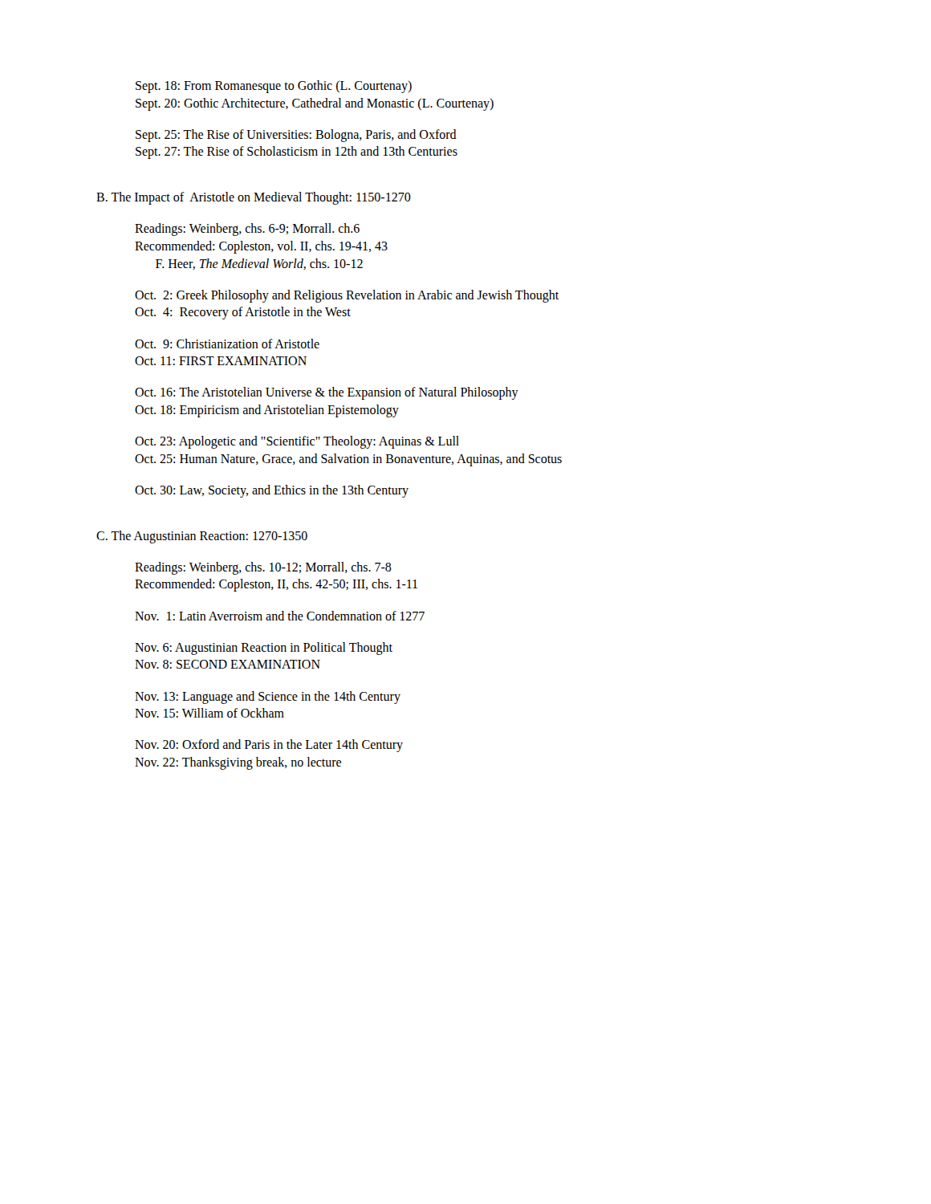Sept. 18: From Romanesque to Gothic (L. Courtenay)
Sept. 20: Gothic Architecture, Cathedral and Monastic (L. Courtenay)
Sept. 25: The Rise of Universities: Bologna, Paris, and Oxford
Sept. 27: The Rise of Scholasticism in 12th and 13th Centuries
B. The Impact of Aristotle on Medieval Thought: 1150-1270
Readings: Weinberg, chs. 6-9; Morrall. ch.6
Recommended: Copleston, vol. II, chs. 19-41, 43
F. Heer, The Medieval World, chs. 10-12
Oct. 2: Greek Philosophy and Religious Revelation in Arabic and Jewish Thought
Oct. 4: Recovery of Aristotle in the West
Oct. 9: Christianization of Aristotle
Oct. 11: FIRST EXAMINATION
Oct. 16: The Aristotelian Universe & the Expansion of Natural Philosophy
Oct. 18: Empiricism and Aristotelian Epistemology
Oct. 23: Apologetic and "Scientific" Theology: Aquinas & Lull
Oct. 25: Human Nature, Grace, and Salvation in Bonaventure, Aquinas, and Scotus
Oct. 30: Law, Society, and Ethics in the 13th Century
C. The Augustinian Reaction: 1270-1350
Readings: Weinberg, chs. 10-12; Morrall, chs. 7-8
Recommended: Copleston, II, chs. 42-50; III, chs. 1-11
Nov. 1: Latin Averroism and the Condemnation of 1277
Nov. 6: Augustinian Reaction in Political Thought
Nov. 8: SECOND EXAMINATION
Nov. 13: Language and Science in the 14th Century
Nov. 15: William of Ockham
Nov. 20: Oxford and Paris in the Later 14th Century
Nov. 22: Thanksgiving break, no lecture